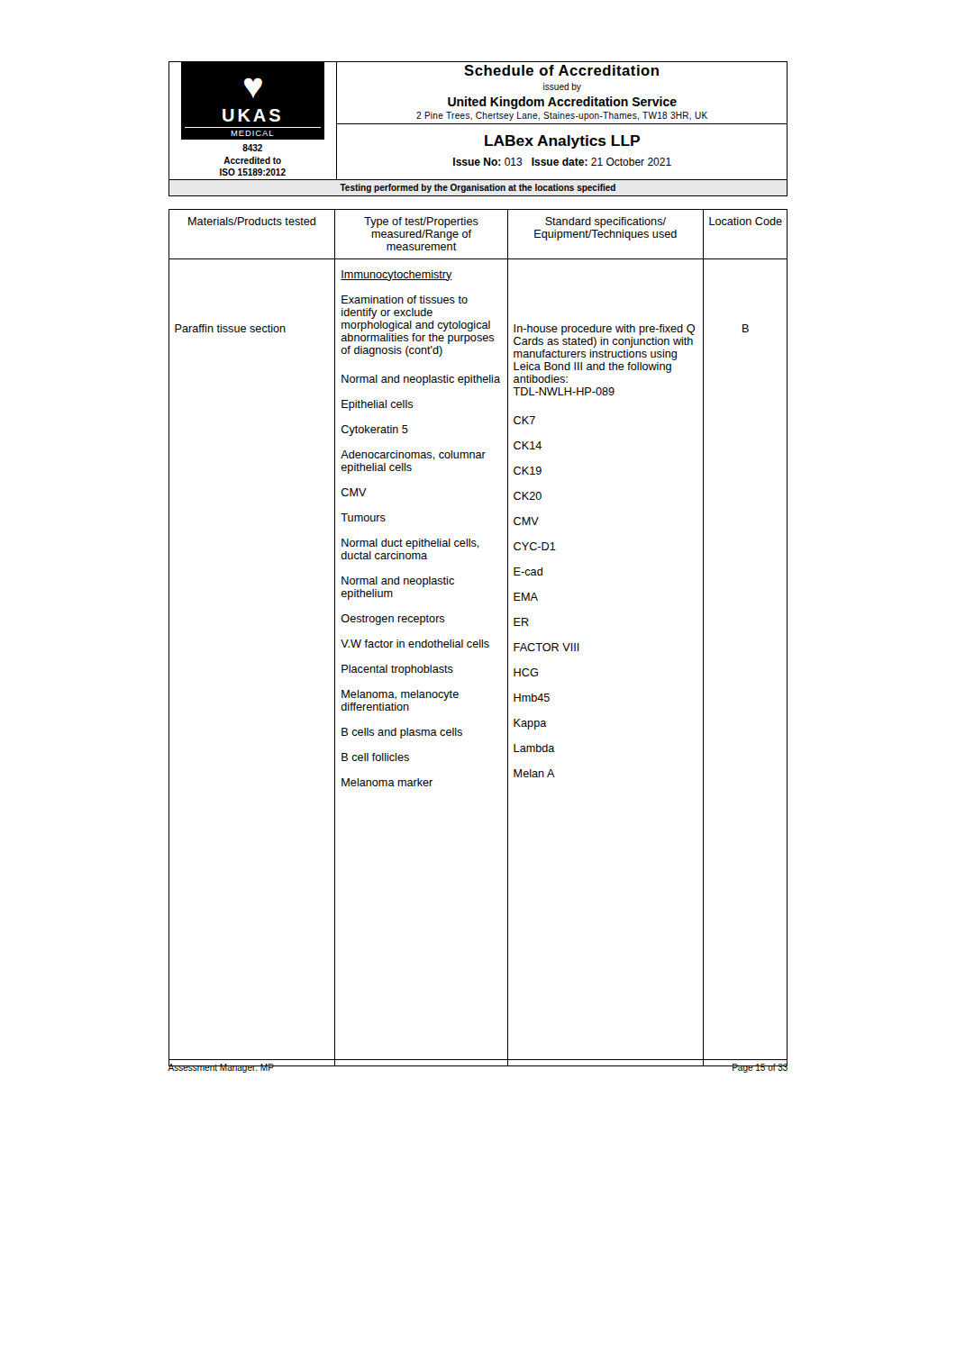| ♥ UKAS MEDICAL 8432 Accredited to ISO 15189:2012 | Schedule of Accreditation issued by United Kingdom Accreditation Service 2 Pine Trees, Chertsey Lane, Staines-upon-Thames, TW18 3HR, UK LABex Analytics LLP Issue No: 013 Issue date: 21 October 2021 |
Testing performed by the Organisation at the locations specified
| Materials/Products tested | Type of test/Properties measured/Range of measurement | Standard specifications/ Equipment/Techniques used | Location Code |
| --- | --- | --- | --- |
| Paraffin tissue section | Immunocytochemistry Examination of tissues to identify or exclude morphological and cytological abnormalities for the purposes of diagnosis (cont'd) Normal and neoplastic epithelia Epithelial cells Cytokeratin 5 Adenocarcinomas, columnar epithelial cells CMV Tumours Normal duct epithelial cells, ductal carcinoma Normal and neoplastic epithelium Oestrogen receptors V.W factor in endothelial cells Placental trophoblasts Melanoma, melanocyte differentiation B cells and plasma cells B cell follicles Melanoma marker | In-house procedure with pre-fixed Q Cards as stated) in conjunction with manufacturers instructions using Leica Bond III and the following antibodies: TDL-NWLH-HP-089 CK7 CK14 CK19 CK20 CMV CYC-D1 E-cad EMA ER FACTOR VIII HCG Hmb45 Kappa Lambda Melan A | B |
Assessment Manager: MP Page 15 of 33